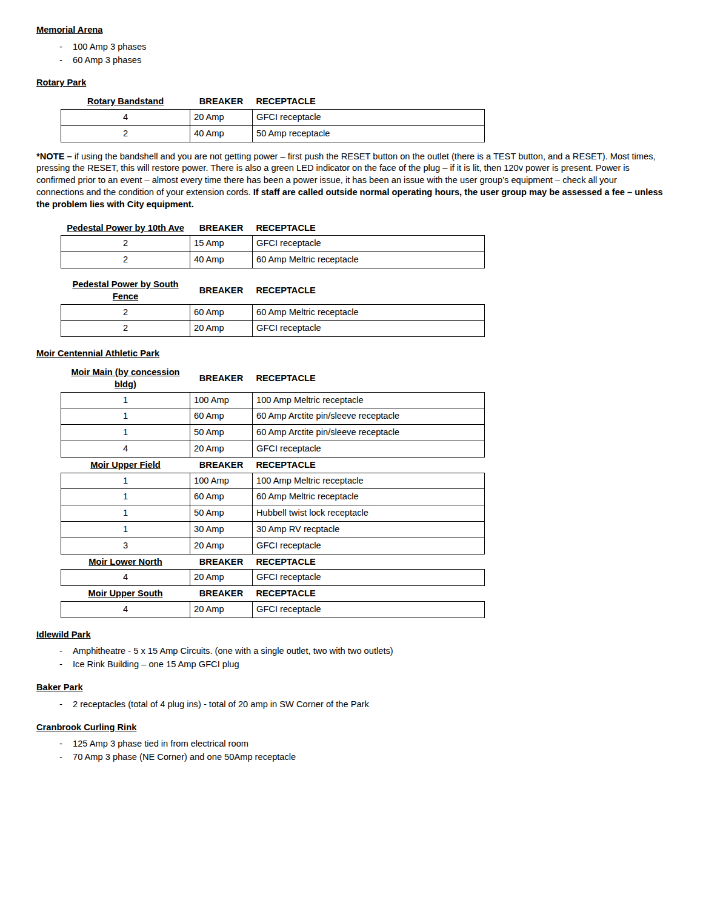Memorial Arena
100 Amp 3 phases
60 Amp 3 phases
Rotary Park
| Rotary Bandstand | BREAKER | RECEPTACLE |
| --- | --- | --- |
| 4 | 20 Amp | GFCI receptacle |
| 2 | 40 Amp | 50 Amp receptacle |
*NOTE – if using the bandshell and you are not getting power – first push the RESET button on the outlet (there is a TEST button, and a RESET). Most times, pressing the RESET, this will restore power. There is also a green LED indicator on the face of the plug – if it is lit, then 120v power is present. Power is confirmed prior to an event – almost every time there has been a power issue, it has been an issue with the user group’s equipment – check all your connections and the condition of your extension cords. If staff are called outside normal operating hours, the user group may be assessed a fee – unless the problem lies with City equipment.
| Pedestal Power by 10th Ave | BREAKER | RECEPTACLE |
| --- | --- | --- |
| 2 | 15 Amp | GFCI receptacle |
| 2 | 40 Amp | 60 Amp Meltric receptacle |
| Pedestal Power by South Fence | BREAKER | RECEPTACLE |
| --- | --- | --- |
| 2 | 60 Amp | 60 Amp Meltric receptacle |
| 2 | 20 Amp | GFCI receptacle |
Moir Centennial Athletic Park
| Moir Main (by concession bldg) | BREAKER | RECEPTACLE |
| --- | --- | --- |
| 1 | 100 Amp | 100 Amp Meltric receptacle |
| 1 | 60 Amp | 60 Amp Arctite pin/sleeve receptacle |
| 1 | 50 Amp | 60 Amp Arctite pin/sleeve receptacle |
| 4 | 20 Amp | GFCI receptacle |
| Moir Upper Field | BREAKER | RECEPTACLE |
| 1 | 100 Amp | 100 Amp Meltric receptacle |
| 1 | 60 Amp | 60 Amp Meltric receptacle |
| 1 | 50 Amp | Hubbell twist lock receptacle |
| 1 | 30 Amp | 30 Amp RV recptacle |
| 3 | 20 Amp | GFCI receptacle |
| Moir Lower North | BREAKER | RECEPTACLE |
| 4 | 20 Amp | GFCI receptacle |
| Moir Upper South | BREAKER | RECEPTACLE |
| 4 | 20 Amp | GFCI receptacle |
Idlewild Park
Amphitheatre - 5 x 15 Amp Circuits. (one with a single outlet, two with two outlets)
Ice Rink Building – one 15 Amp GFCI plug
Baker Park
2 receptacles (total of 4 plug ins) - total of 20 amp in SW Corner of the Park
Cranbrook Curling Rink
125 Amp 3 phase tied in from electrical room
70 Amp 3 phase (NE Corner) and one 50Amp receptacle